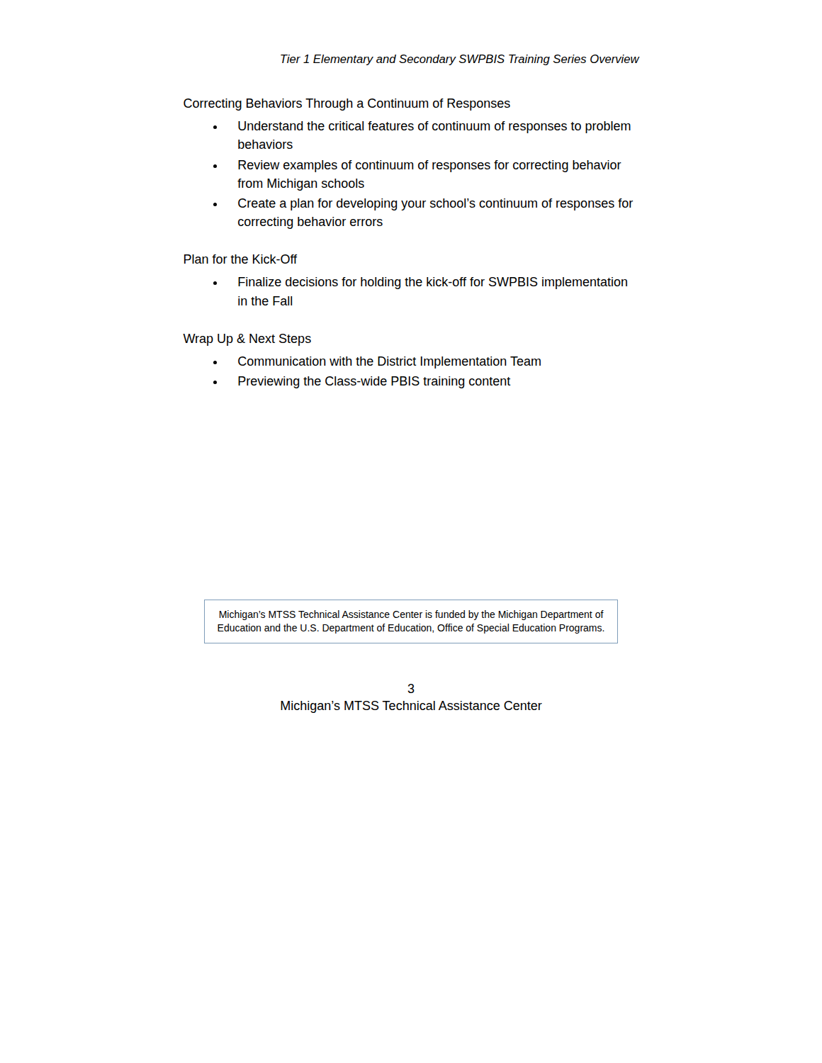Tier 1 Elementary and Secondary SWPBIS Training Series Overview
Correcting Behaviors Through a Continuum of Responses
Understand the critical features of continuum of responses to problem behaviors
Review examples of continuum of responses for correcting behavior from Michigan schools
Create a plan for developing your school’s continuum of responses for correcting behavior errors
Plan for the Kick-Off
Finalize decisions for holding the kick-off for SWPBIS implementation in the Fall
Wrap Up & Next Steps
Communication with the District Implementation Team
Previewing the Class-wide PBIS training content
Michigan’s MTSS Technical Assistance Center is funded by the Michigan Department of Education and the U.S. Department of Education, Office of Special Education Programs.
3 Michigan’s MTSS Technical Assistance Center